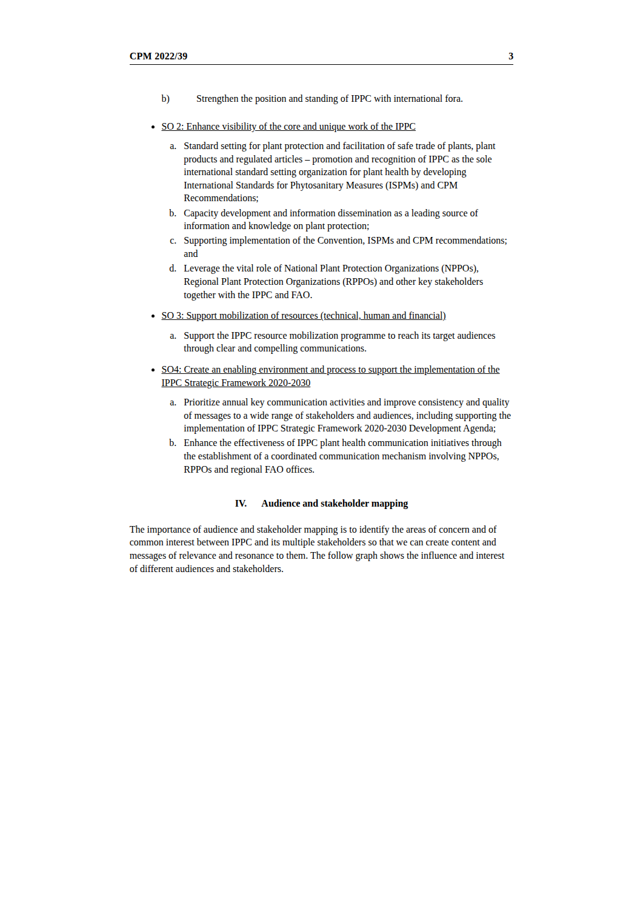CPM 2022/39 3
b) Strengthen the position and standing of IPPC with international fora.
SO 2: Enhance visibility of the core and unique work of the IPPC
Standard setting for plant protection and facilitation of safe trade of plants, plant products and regulated articles – promotion and recognition of IPPC as the sole international standard setting organization for plant health by developing International Standards for Phytosanitary Measures (ISPMs) and CPM Recommendations;
Capacity development and information dissemination as a leading source of information and knowledge on plant protection;
Supporting implementation of the Convention, ISPMs and CPM recommendations; and
Leverage the vital role of National Plant Protection Organizations (NPPOs), Regional Plant Protection Organizations (RPPOs) and other key stakeholders together with the IPPC and FAO.
SO 3: Support mobilization of resources (technical, human and financial)
Support the IPPC resource mobilization programme to reach its target audiences through clear and compelling communications.
SO4: Create an enabling environment and process to support the implementation of the IPPC Strategic Framework 2020-2030
Prioritize annual key communication activities and improve consistency and quality of messages to a wide range of stakeholders and audiences, including supporting the implementation of IPPC Strategic Framework 2020-2030 Development Agenda;
Enhance the effectiveness of IPPC plant health communication initiatives through the establishment of a coordinated communication mechanism involving NPPOs, RPPOs and regional FAO offices.
IV. Audience and stakeholder mapping
The importance of audience and stakeholder mapping is to identify the areas of concern and of common interest between IPPC and its multiple stakeholders so that we can create content and messages of relevance and resonance to them. The follow graph shows the influence and interest of different audiences and stakeholders.